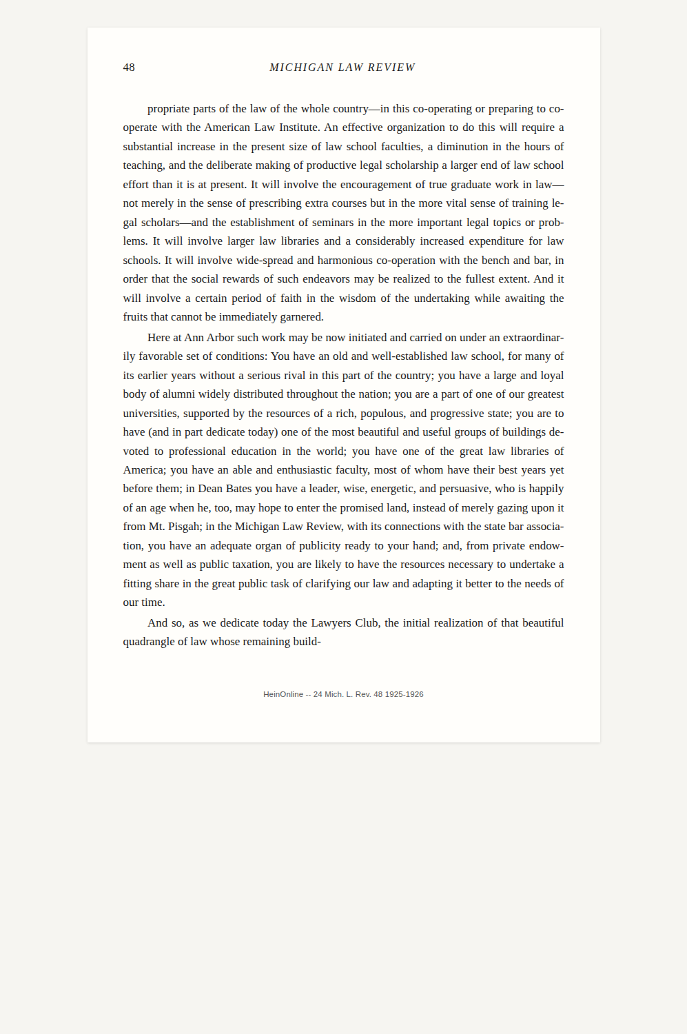48 Michigan Law Review
propriate parts of the law of the whole country—in this co-operating or preparing to co-operate with the American Law Institute. An effective organization to do this will require a substantial increase in the present size of law school faculties, a diminution in the hours of teaching, and the deliberate making of productive legal scholarship a larger end of law school effort than it is at present. It will involve the encouragement of true graduate work in law—not merely in the sense of prescribing extra courses but in the more vital sense of training legal scholars—and the establishment of seminars in the more important legal topics or problems. It will involve larger law libraries and a considerably increased expenditure for law schools. It will involve wide-spread and harmonious co-operation with the bench and bar, in order that the social rewards of such endeavors may be realized to the fullest extent. And it will involve a certain period of faith in the wisdom of the undertaking while awaiting the fruits that cannot be immediately garnered.
Here at Ann Arbor such work may be now initiated and carried on under an extraordinarily favorable set of conditions: You have an old and well-established law school, for many of its earlier years without a serious rival in this part of the country; you have a large and loyal body of alumni widely distributed throughout the nation; you are a part of one of our greatest universities, supported by the resources of a rich, populous, and progressive state; you are to have (and in part dedicate today) one of the most beautiful and useful groups of buildings devoted to professional education in the world; you have one of the great law libraries of America; you have an able and enthusiastic faculty, most of whom have their best years yet before them; in Dean Bates you have a leader, wise, energetic, and persuasive, who is happily of an age when he, too, may hope to enter the promised land, instead of merely gazing upon it from Mt. Pisgah; in the Michigan Law Review, with its connections with the state bar association, you have an adequate organ of publicity ready to your hand; and, from private endowment as well as public taxation, you are likely to have the resources necessary to undertake a fitting share in the great public task of clarifying our law and adapting it better to the needs of our time.
And so, as we dedicate today the Lawyers Club, the initial realization of that beautiful quadrangle of law whose remaining build-
HeinOnline -- 24 Mich. L. Rev. 48 1925-1926